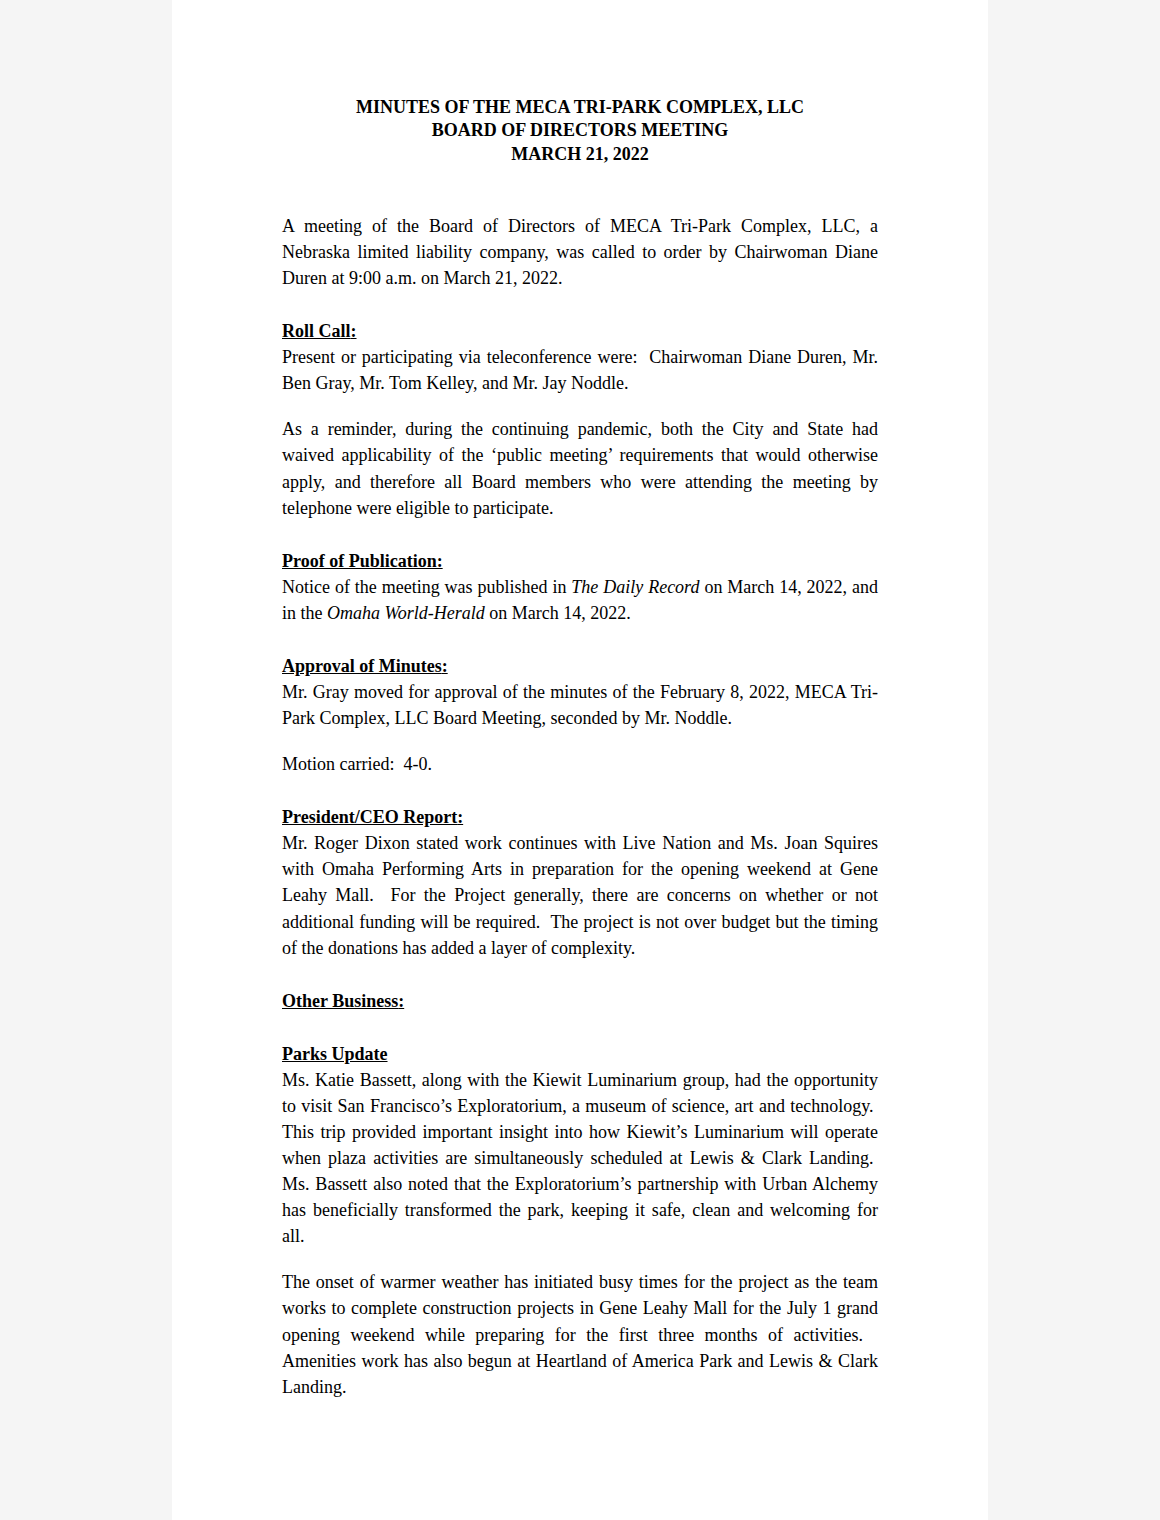Minutes of the MECA Tri-Park Complex, LLC
Board of Directors Meeting
March 21, 2022
A meeting of the Board of Directors of MECA Tri-Park Complex, LLC, a Nebraska limited liability company, was called to order by Chairwoman Diane Duren at 9:00 a.m. on March 21, 2022.
Roll Call:
Present or participating via teleconference were: Chairwoman Diane Duren, Mr. Ben Gray, Mr. Tom Kelley, and Mr. Jay Noddle.
As a reminder, during the continuing pandemic, both the City and State had waived applicability of the ‘public meeting’ requirements that would otherwise apply, and therefore all Board members who were attending the meeting by telephone were eligible to participate.
Proof of Publication:
Notice of the meeting was published in The Daily Record on March 14, 2022, and in the Omaha World-Herald on March 14, 2022.
Approval of Minutes:
Mr. Gray moved for approval of the minutes of the February 8, 2022, MECA Tri-Park Complex, LLC Board Meeting, seconded by Mr. Noddle.
Motion carried: 4-0.
President/CEO Report:
Mr. Roger Dixon stated work continues with Live Nation and Ms. Joan Squires with Omaha Performing Arts in preparation for the opening weekend at Gene Leahy Mall. For the Project generally, there are concerns on whether or not additional funding will be required. The project is not over budget but the timing of the donations has added a layer of complexity.
Other Business:
Parks Update
Ms. Katie Bassett, along with the Kiewit Luminarium group, had the opportunity to visit San Francisco’s Exploratorium, a museum of science, art and technology. This trip provided important insight into how Kiewit’s Luminarium will operate when plaza activities are simultaneously scheduled at Lewis & Clark Landing. Ms. Bassett also noted that the Exploratorium’s partnership with Urban Alchemy has beneficially transformed the park, keeping it safe, clean and welcoming for all.
The onset of warmer weather has initiated busy times for the project as the team works to complete construction projects in Gene Leahy Mall for the July 1 grand opening weekend while preparing for the first three months of activities. Amenities work has also begun at Heartland of America Park and Lewis & Clark Landing.